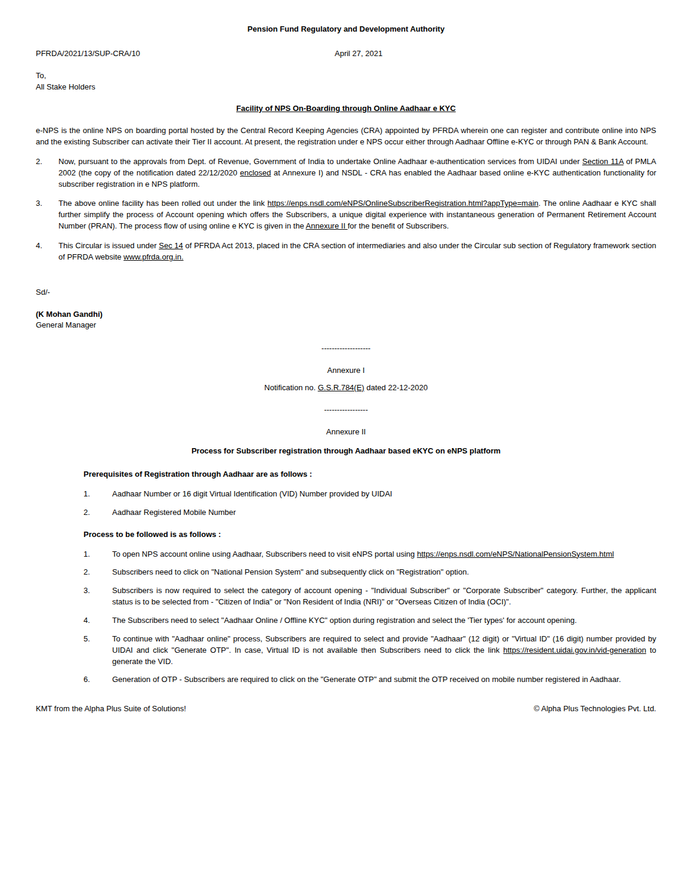Pension Fund Regulatory and Development Authority
PFRDA/2021/13/SUP-CRA/10
April 27, 2021
To,
All Stake Holders
Facility of NPS On-Boarding through Online Aadhaar e KYC
e-NPS is the online NPS on boarding portal hosted by the Central Record Keeping Agencies (CRA) appointed by PFRDA wherein one can register and contribute online into NPS and the existing Subscriber can activate their Tier II account. At present, the registration under e NPS occur either through Aadhaar Offline e-KYC or through PAN & Bank Account.
2.
Now, pursuant to the approvals from Dept. of Revenue, Government of India to undertake Online Aadhaar e-authentication services from UIDAI under Section 11A of PMLA 2002 (the copy of the notification dated 22/12/2020 enclosed at Annexure I) and NSDL - CRA has enabled the Aadhaar based online e-KYC authentication functionality for subscriber registration in e NPS platform.
3.
The above online facility has been rolled out under the link https://enps.nsdl.com/eNPS/OnlineSubscriberRegistration.html?appType=main. The online Aadhaar e KYC shall further simplify the process of Account opening which offers the Subscribers, a unique digital experience with instantaneous generation of Permanent Retirement Account Number (PRAN). The process flow of using online e KYC is given in the Annexure II for the benefit of Subscribers.
4.
This Circular is issued under Sec 14 of PFRDA Act 2013, placed in the CRA section of intermediaries and also under the Circular sub section of Regulatory framework section of PFRDA website www.pfrda.org.in.
Sd/-
(K Mohan Gandhi)
General Manager
-------------------
Annexure I
Notification no. G.S.R.784(E) dated 22-12-2020
-----------------
Annexure II
Process for Subscriber registration through Aadhaar based eKYC on eNPS platform
Prerequisites of Registration through Aadhaar are as follows :
1. Aadhaar Number or 16 digit Virtual Identification (VID) Number provided by UIDAI
2. Aadhaar Registered Mobile Number
Process to be followed is as follows :
1. To open NPS account online using Aadhaar, Subscribers need to visit eNPS portal using https://enps.nsdl.com/eNPS/NationalPensionSystem.html
2. Subscribers need to click on "National Pension System" and subsequently click on "Registration" option.
3. Subscribers is now required to select the category of account opening - "Individual Subscriber" or "Corporate Subscriber" category. Further, the applicant status is to be selected from - "Citizen of India" or "Non Resident of India (NRI)" or "Overseas Citizen of India (OCI)".
4. The Subscribers need to select "Aadhaar Online / Offline KYC" option during registration and select the 'Tier types' for account opening.
5. To continue with "Aadhaar online" process, Subscribers are required to select and provide "Aadhaar" (12 digit) or "Virtual ID" (16 digit) number provided by UIDAI and click "Generate OTP". In case, Virtual ID is not available then Subscribers need to click the link https://resident.uidai.gov.in/vid-generation to generate the VID.
6. Generation of OTP - Subscribers are required to click on the "Generate OTP" and submit the OTP received on mobile number registered in Aadhaar.
KMT from the Alpha Plus Suite of Solutions!
© Alpha Plus Technologies Pvt. Ltd.